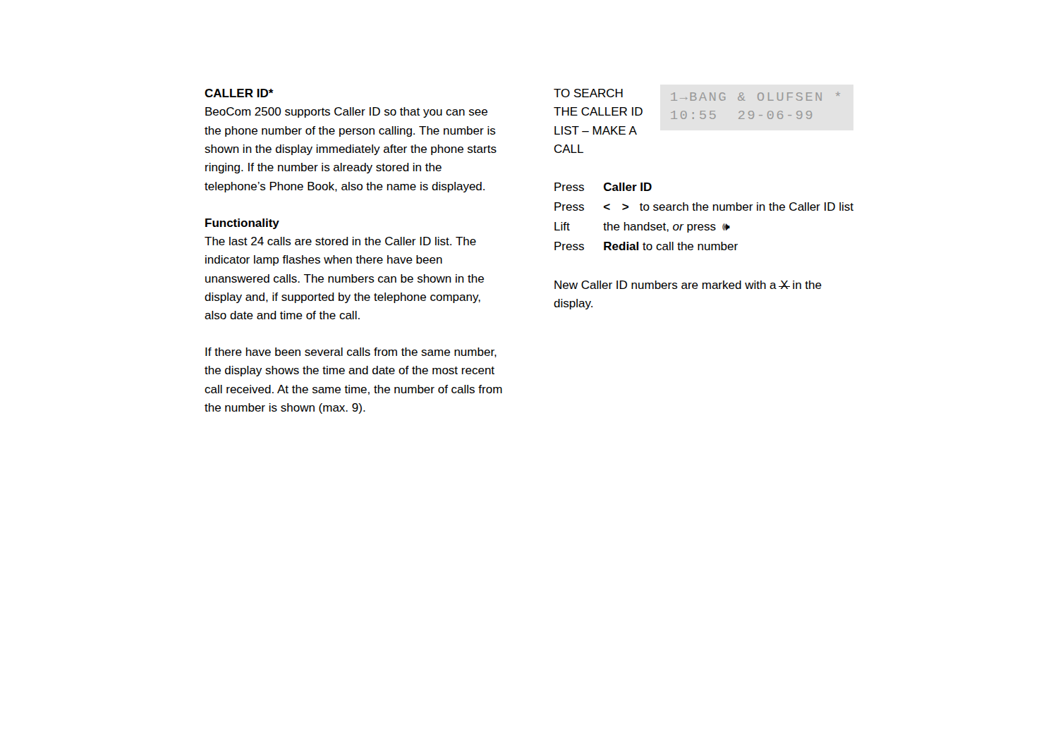CALLER ID*
BeoCom 2500 supports Caller ID so that you can see the phone number of the person calling. The number is shown in the display immediately after the phone starts ringing. If the number is already stored in the telephone’s Phone Book, also the name is displayed.
Functionality
The last 24 calls are stored in the Caller ID list. The indicator lamp flashes when there have been unanswered calls. The numbers can be shown in the display and, if supported by the telephone company, also date and time of the call.
If there have been several calls from the same number, the display shows the time and date of the most recent call received. At the same time, the number of calls from the number is shown (max. 9).
1→BANG & OLUFSEN * 10:55 29-06-99
TO SEARCH THE CALLER ID LIST – MAKE A CALL
| Press | Caller ID |
| Press | < > to search the number in the Caller ID list |
| Lift | the handset, or press 🕪 |
| Press | Redial to call the number |
New Caller ID numbers are marked with a X in the display.